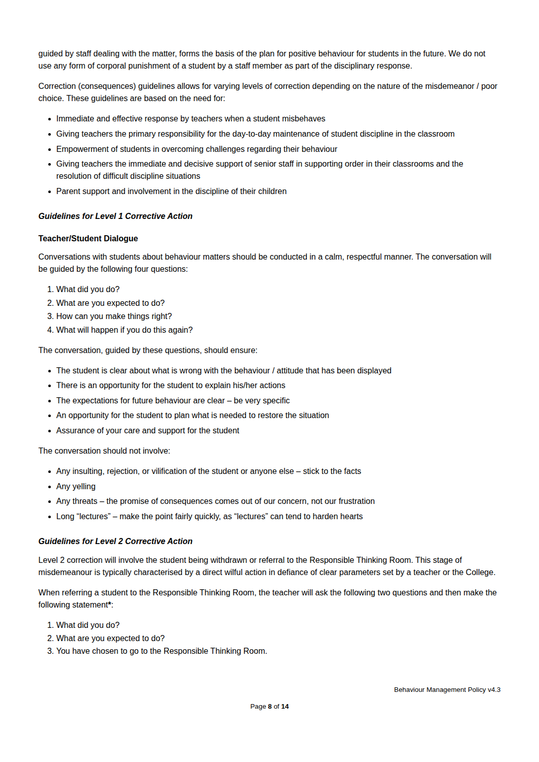guided by staff dealing with the matter, forms the basis of the plan for positive behaviour for students in the future. We do not use any form of corporal punishment of a student by a staff member as part of the disciplinary response.
Correction (consequences) guidelines allows for varying levels of correction depending on the nature of the misdemeanor / poor choice. These guidelines are based on the need for:
Immediate and effective response by teachers when a student misbehaves
Giving teachers the primary responsibility for the day-to-day maintenance of student discipline in the classroom
Empowerment of students in overcoming challenges regarding their behaviour
Giving teachers the immediate and decisive support of senior staff in supporting order in their classrooms and the resolution of difficult discipline situations
Parent support and involvement in the discipline of their children
Guidelines for Level 1 Corrective Action
Teacher/Student Dialogue
Conversations with students about behaviour matters should be conducted in a calm, respectful manner. The conversation will be guided by the following four questions:
What did you do?
What are you expected to do?
How can you make things right?
What will happen if you do this again?
The conversation, guided by these questions, should ensure:
The student is clear about what is wrong with the behaviour / attitude that has been displayed
There is an opportunity for the student to explain his/her actions
The expectations for future behaviour are clear – be very specific
An opportunity for the student to plan what is needed to restore the situation
Assurance of your care and support for the student
The conversation should not involve:
Any insulting, rejection, or vilification of the student or anyone else – stick to the facts
Any yelling
Any threats – the promise of consequences comes out of our concern, not our frustration
Long “lectures” – make the point fairly quickly, as “lectures” can tend to harden hearts
Guidelines for Level 2 Corrective Action
Level 2 correction will involve the student being withdrawn or referral to the Responsible Thinking Room. This stage of misdemeanour is typically characterised by a direct wilful action in defiance of clear parameters set by a teacher or the College.
When referring a student to the Responsible Thinking Room, the teacher will ask the following two questions and then make the following statement*:
What did you do?
What are you expected to do?
You have chosen to go to the Responsible Thinking Room.
Behaviour Management Policy v4.3
Page 8 of 14